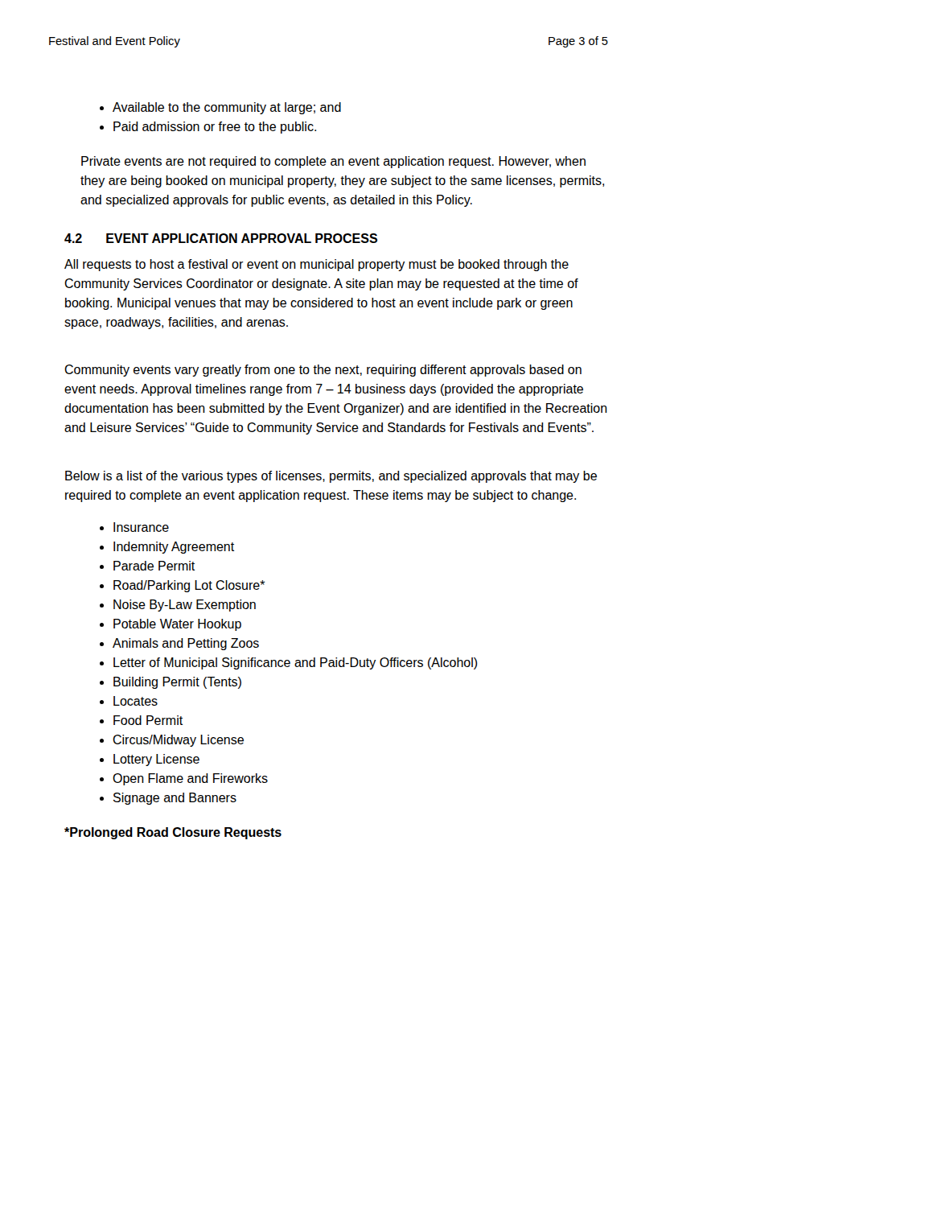Festival and Event Policy Page 3 of 5
Available to the community at large; and
Paid admission or free to the public.
Private events are not required to complete an event application request. However, when they are being booked on municipal property, they are subject to the same licenses, permits, and specialized approvals for public events, as detailed in this Policy.
4.2 EVENT APPLICATION APPROVAL PROCESS
All requests to host a festival or event on municipal property must be booked through the Community Services Coordinator or designate. A site plan may be requested at the time of booking. Municipal venues that may be considered to host an event include park or green space, roadways, facilities, and arenas.
Community events vary greatly from one to the next, requiring different approvals based on event needs. Approval timelines range from 7 – 14 business days (provided the appropriate documentation has been submitted by the Event Organizer) and are identified in the Recreation and Leisure Services’ “Guide to Community Service and Standards for Festivals and Events”.
Below is a list of the various types of licenses, permits, and specialized approvals that may be required to complete an event application request. These items may be subject to change.
Insurance
Indemnity Agreement
Parade Permit
Road/Parking Lot Closure*
Noise By-Law Exemption
Potable Water Hookup
Animals and Petting Zoos
Letter of Municipal Significance and Paid-Duty Officers (Alcohol)
Building Permit (Tents)
Locates
Food Permit
Circus/Midway License
Lottery License
Open Flame and Fireworks
Signage and Banners
*Prolonged Road Closure Requests